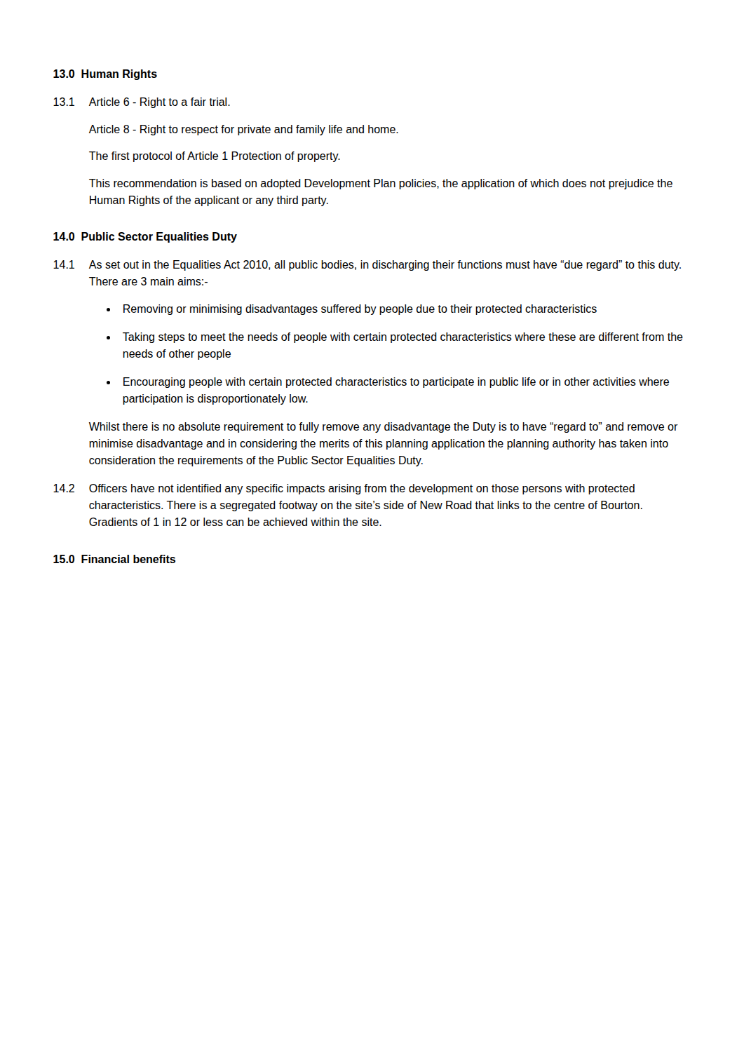13.0 Human Rights
13.1
Article 6 - Right to a fair trial.
Article 8 - Right to respect for private and family life and home.
The first protocol of Article 1 Protection of property.
This recommendation is based on adopted Development Plan policies, the application of which does not prejudice the Human Rights of the applicant or any third party.
14.0 Public Sector Equalities Duty
14.1
As set out in the Equalities Act 2010, all public bodies, in discharging their functions must have “due regard” to this duty. There are 3 main aims:-
Removing or minimising disadvantages suffered by people due to their protected characteristics
Taking steps to meet the needs of people with certain protected characteristics where these are different from the needs of other people
Encouraging people with certain protected characteristics to participate in public life or in other activities where participation is disproportionately low.
Whilst there is no absolute requirement to fully remove any disadvantage the Duty is to have “regard to” and remove or minimise disadvantage and in considering the merits of this planning application the planning authority has taken into consideration the requirements of the Public Sector Equalities Duty.
14.2
Officers have not identified any specific impacts arising from the development on those persons with protected characteristics. There is a segregated footway on the site’s side of New Road that links to the centre of Bourton. Gradients of 1 in 12 or less can be achieved within the site.
15.0 Financial benefits